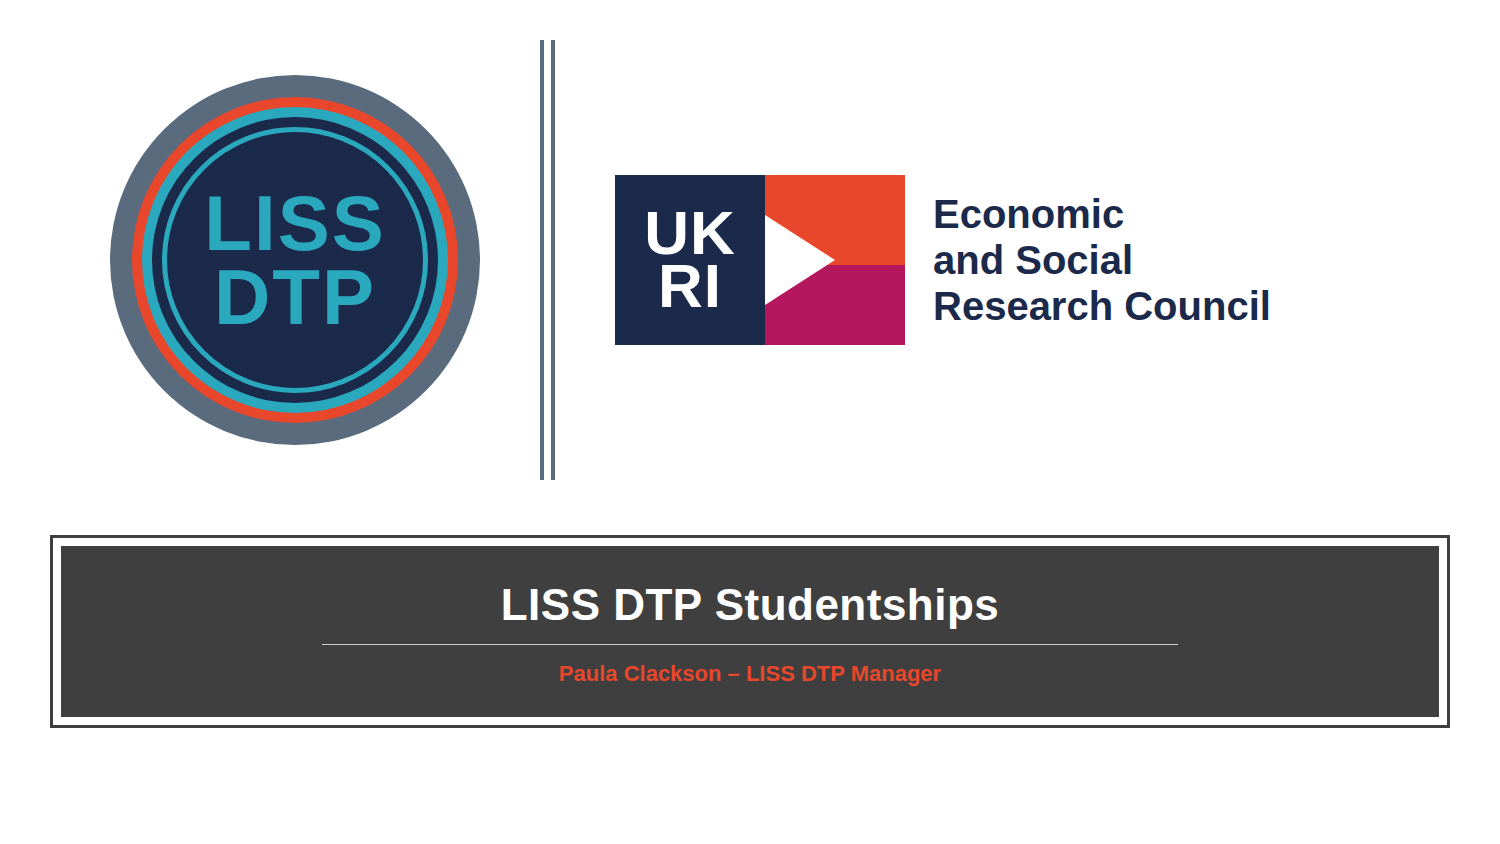LISS DTP
UK
RI
Economic
and Social
Research Council
LISS DTP Studentships
Paula Clackson – LISS DTP Manager